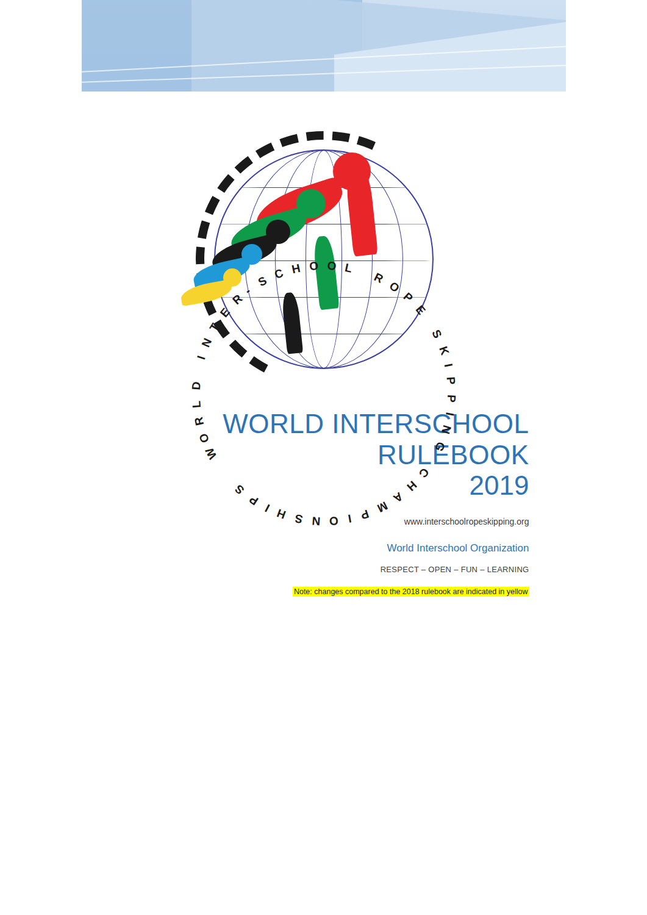W O R L D I N T E R - S C H O O L R O P E S K I P P I N G C H A M P I O N S H I P S
WORLD INTERSCHOOL RULEBOOK
2019
www.interschoolropeskipping.org
World Interschool Organization
RESPECT – OPEN – FUN – LEARNING
Note: changes compared to the 2018 rulebook are indicated in yellow